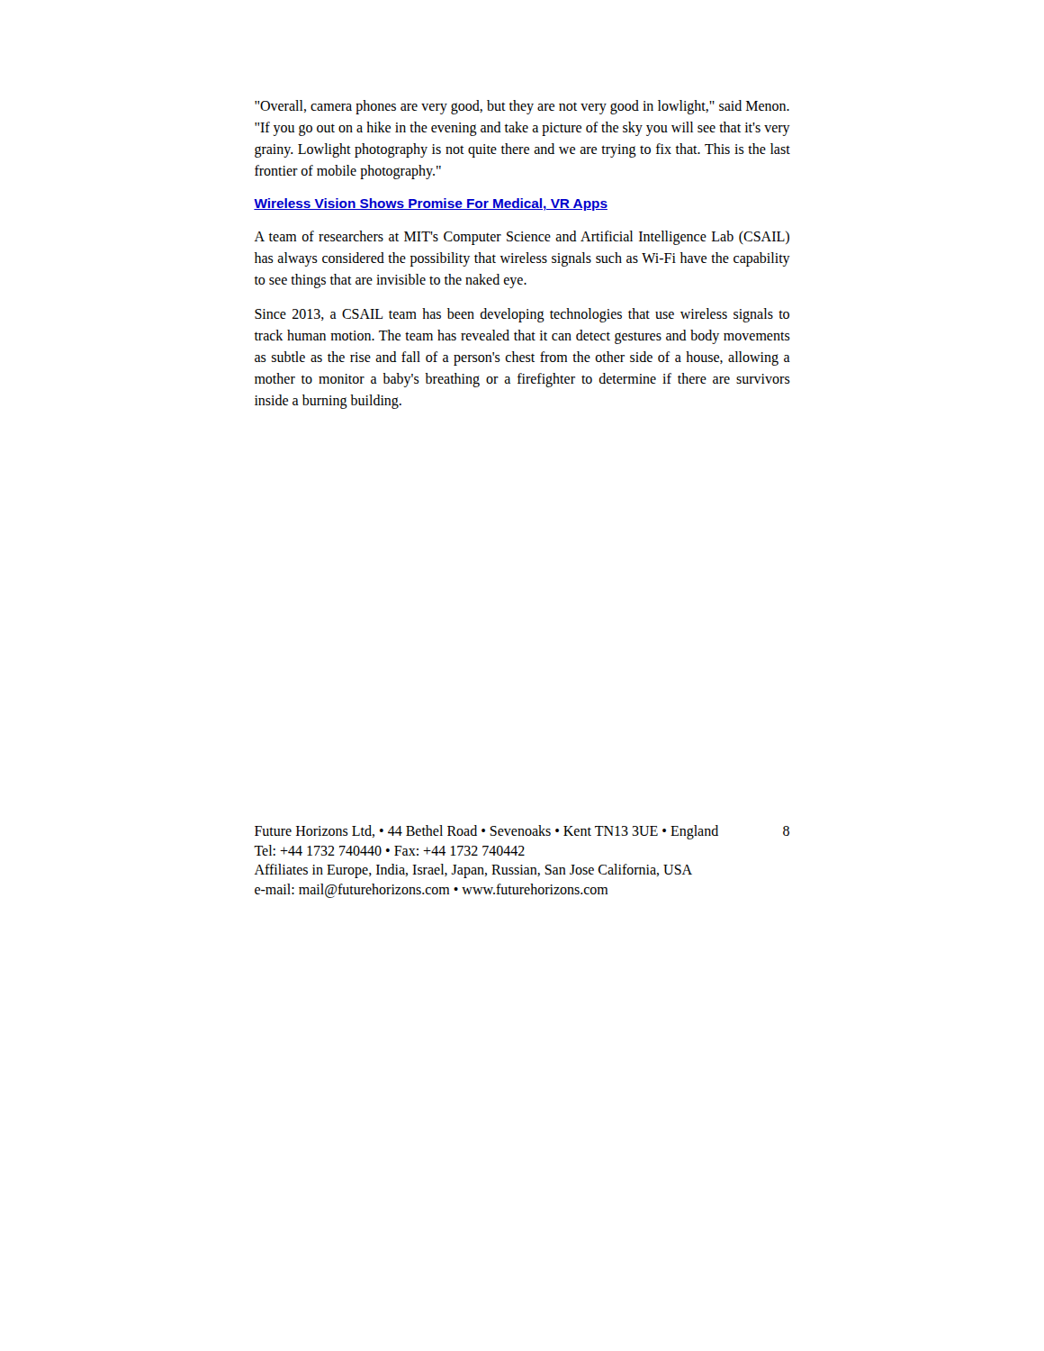"Overall, camera phones are very good, but they are not very good in lowlight," said Menon. "If you go out on a hike in the evening and take a picture of the sky you will see that it's very grainy. Lowlight photography is not quite there and we are trying to fix that. This is the last frontier of mobile photography."
Wireless Vision Shows Promise For Medical, VR Apps
A team of researchers at MIT's Computer Science and Artificial Intelligence Lab (CSAIL) has always considered the possibility that wireless signals such as Wi-Fi have the capability to see things that are invisible to the naked eye.
Since 2013, a CSAIL team has been developing technologies that use wireless signals to track human motion. The team has revealed that it can detect gestures and body movements as subtle as the rise and fall of a person's chest from the other side of a house, allowing a mother to monitor a baby's breathing or a firefighter to determine if there are survivors inside a burning building.
Future Horizons Ltd, • 44 Bethel Road • Sevenoaks • Kent TN13 3UE • England
Tel: +44 1732 740440 • Fax: +44 1732 740442
Affiliates in Europe, India, Israel, Japan, Russian, San Jose California, USA
e-mail: mail@futurehorizons.com • www.futurehorizons.com
8